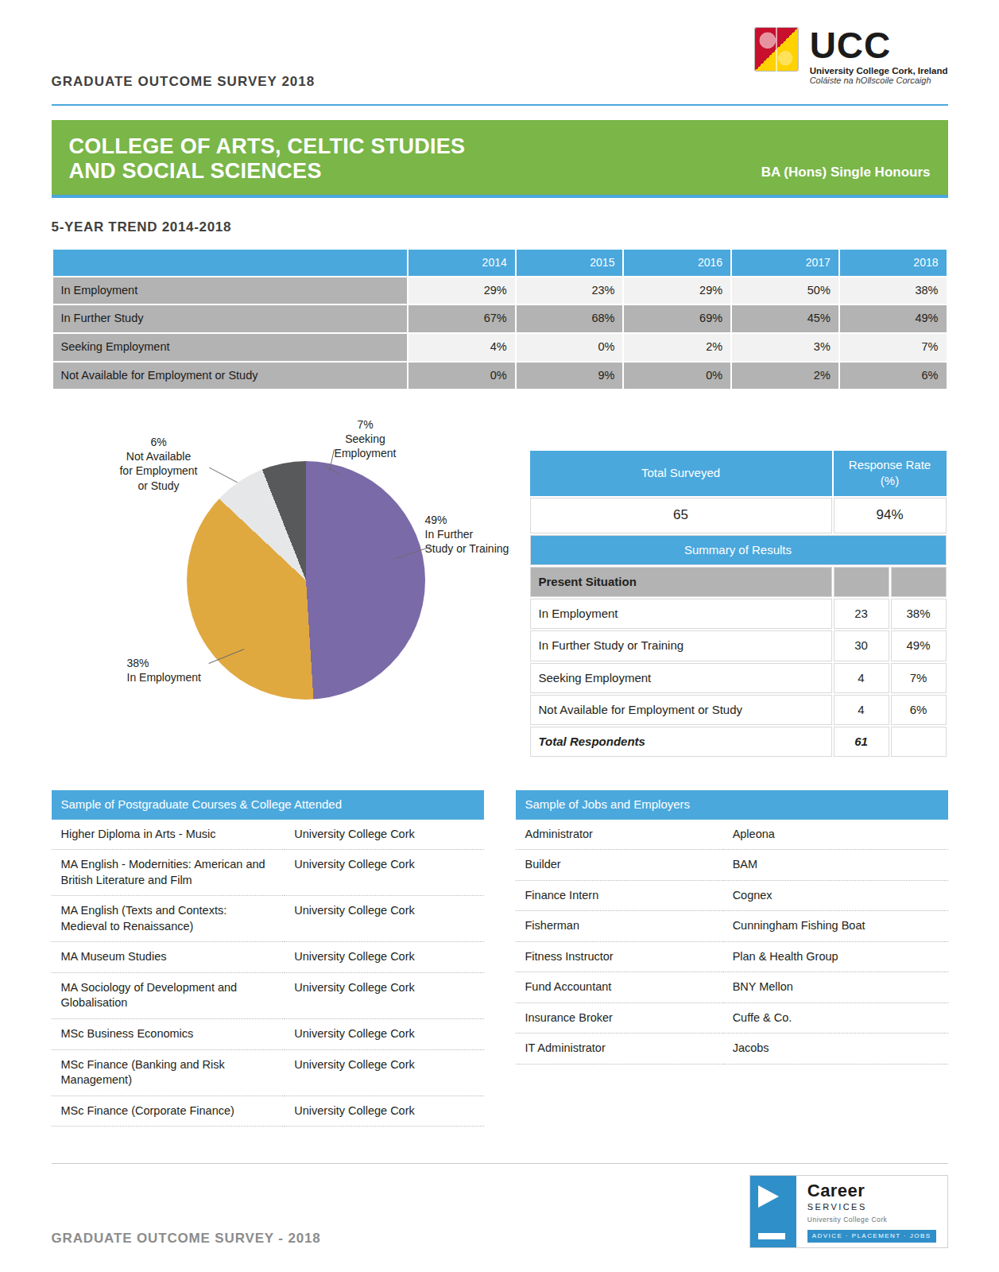GRADUATE OUTCOME SURVEY 2018
UCC University College Cork, Ireland Coláiste na hOllscoile Corcaigh
College of Arts, Celtic Studies
and Social Sciences
BA (Hons) Single Honours
5-YEAR TREND 2014-2018
| | 2014 | 2015 | 2016 | 2017 | 2018 |
| --- | --- | --- | --- | --- | --- |
| In Employment | 29% | 23% | 29% | 50% | 38% |
| In Further Study | 67% | 68% | 69% | 45% | 49% |
| Seeking Employment | 4% | 0% | 2% | 3% | 7% |
| Not Available for Employment or Study | 0% | 9% | 0% | 2% | 6% |
7%
Seeking
Employment
6%
Not Available
for Employment
or Study
49%
In Further
Study or Training
38%
In Employment
| Total Surveyed | Response Rate (%) |
| --- | --- |
| 65 | 94% |
| Summary of Results |
| Present Situation | | |
| In Employment | 23 | 38% |
| In Further Study or Training | 30 | 49% |
| Seeking Employment | 4 | 7% |
| Not Available for Employment or Study | 4 | 6% |
| Total Respondents | 61 | |
Sample of Postgraduate Courses & College Attended
| Higher Diploma in Arts - Music | University College Cork |
| MA English - Modernities: American and British Literature and Film | University College Cork |
| MA English (Texts and Contexts: Medieval to Renaissance) | University College Cork |
| MA Museum Studies | University College Cork |
| MA Sociology of Development and Globalisation | University College Cork |
| MSc Business Economics | University College Cork |
| MSc Finance (Banking and Risk Management) | University College Cork |
| MSc Finance (Corporate Finance) | University College Cork |
Sample of Jobs and Employers
| Administrator | Apleona |
| Builder | BAM |
| Finance Intern | Cognex |
| Fisherman | Cunningham Fishing Boat |
| Fitness Instructor | Plan & Health Group |
| Fund Accountant | BNY Mellon |
| Insurance Broker | Cuffe & Co. |
| IT Administrator | Jacobs |
GRADUATE OUTCOME SURVEY - 2018
Career
SERVICES
University College Cork
ADVICE · PLACEMENT · JOBS